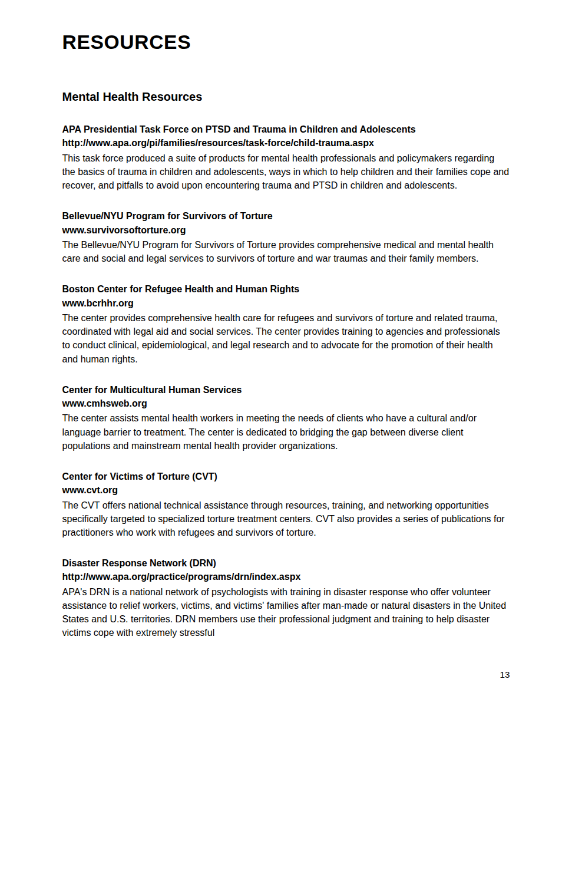RESOURCES
Mental Health Resources
APA Presidential Task Force on PTSD and Trauma in Children and Adolescents
http://www.apa.org/pi/families/resources/task-force/child-trauma.aspx
This task force produced a suite of products for mental health professionals and policymakers regarding the basics of trauma in children and adolescents, ways in which to help children and their families cope and recover, and pitfalls to avoid upon encountering trauma and PTSD in children and adolescents.
Bellevue/NYU Program for Survivors of Torture
www.survivorsoftorture.org
The Bellevue/NYU Program for Survivors of Torture provides comprehensive medical and mental health care and social and legal services to survivors of torture and war traumas and their family members.
Boston Center for Refugee Health and Human Rights
www.bcrhhr.org
The center provides comprehensive health care for refugees and survivors of torture and related trauma, coordinated with legal aid and social services. The center provides training to agencies and professionals to conduct clinical, epidemiological, and legal research and to advocate for the promotion of their health and human rights.
Center for Multicultural Human Services
www.cmhsweb.org
The center assists mental health workers in meeting the needs of clients who have a cultural and/or language barrier to treatment. The center is dedicated to bridging the gap between diverse client populations and mainstream mental health provider organizations.
Center for Victims of Torture (CVT)
www.cvt.org
The CVT offers national technical assistance through resources, training, and networking opportunities specifically targeted to specialized torture treatment centers. CVT also provides a series of publications for practitioners who work with refugees and survivors of torture.
Disaster Response Network (DRN)
http://www.apa.org/practice/programs/drn/index.aspx
APA's DRN is a national network of psychologists with training in disaster response who offer volunteer assistance to relief workers, victims, and victims' families after man-made or natural disasters in the United States and U.S. territories. DRN members use their professional judgment and training to help disaster victims cope with extremely stressful
13